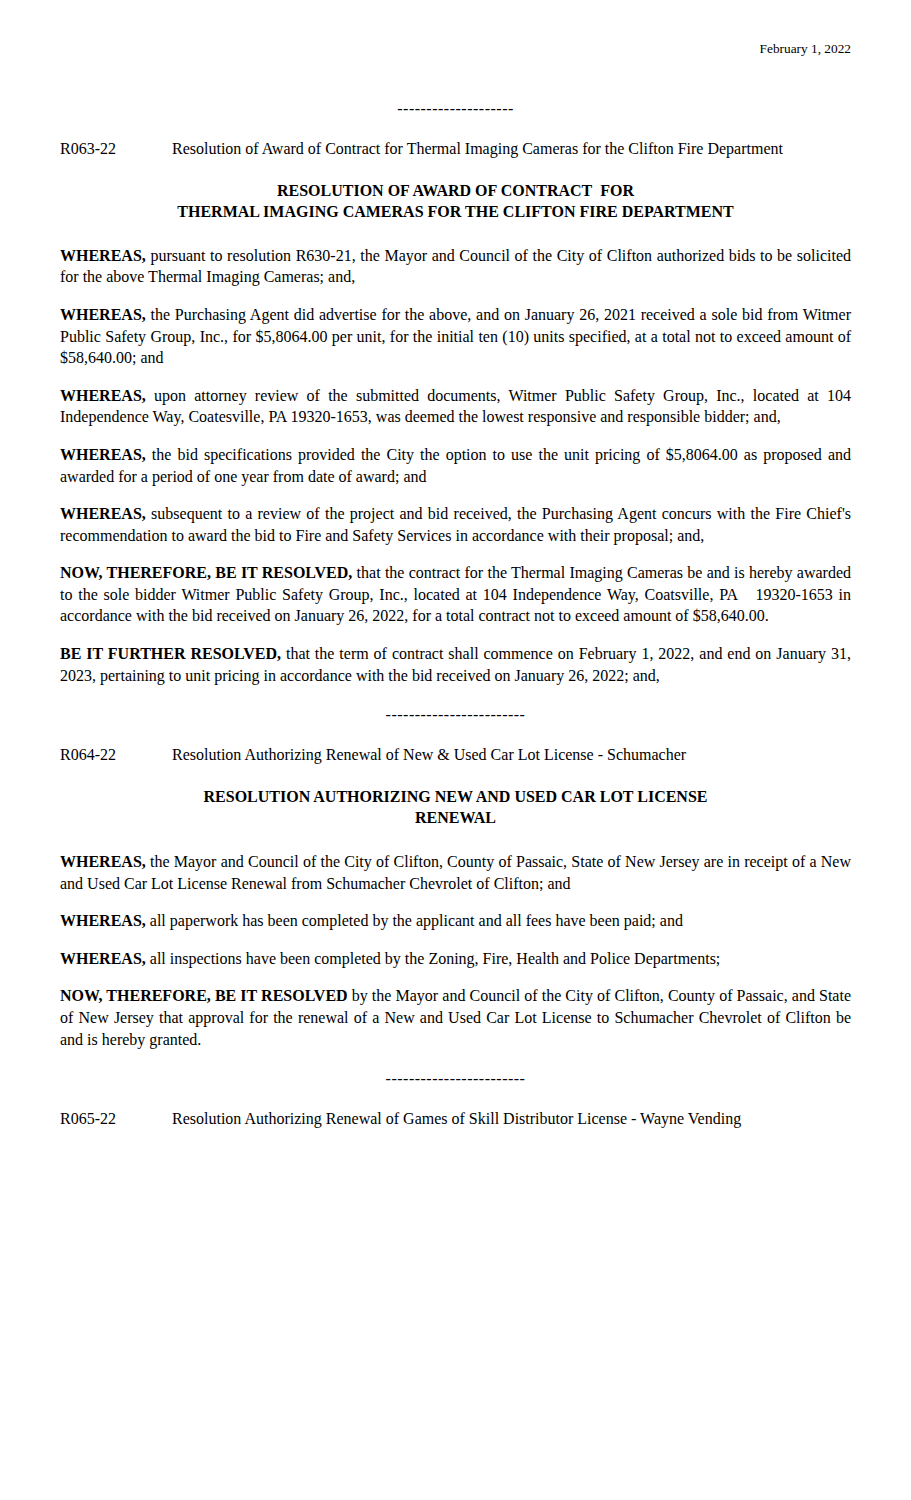February 1, 2022
--------------------
R063-22
Resolution of Award of Contract for Thermal Imaging Cameras for the Clifton Fire Department
RESOLUTION OF AWARD OF CONTRACT FOR
THERMAL IMAGING CAMERAS FOR THE CLIFTON FIRE DEPARTMENT
WHEREAS, pursuant to resolution R630-21, the Mayor and Council of the City of Clifton authorized bids to be solicited for the above Thermal Imaging Cameras; and,
WHEREAS, the Purchasing Agent did advertise for the above, and on January 26, 2021 received a sole bid from Witmer Public Safety Group, Inc., for $5,8064.00 per unit, for the initial ten (10) units specified, at a total not to exceed amount of $58,640.00; and
WHEREAS, upon attorney review of the submitted documents, Witmer Public Safety Group, Inc., located at 104 Independence Way, Coatesville, PA 19320-1653, was deemed the lowest responsive and responsible bidder; and,
WHEREAS, the bid specifications provided the City the option to use the unit pricing of $5,8064.00 as proposed and awarded for a period of one year from date of award; and
WHEREAS, subsequent to a review of the project and bid received, the Purchasing Agent concurs with the Fire Chief's recommendation to award the bid to Fire and Safety Services in accordance with their proposal; and,
NOW, THEREFORE, BE IT RESOLVED, that the contract for the Thermal Imaging Cameras be and is hereby awarded to the sole bidder Witmer Public Safety Group, Inc., located at 104 Independence Way, Coatsville, PA 19320-1653 in accordance with the bid received on January 26, 2022, for a total contract not to exceed amount of $58,640.00.
BE IT FURTHER RESOLVED, that the term of contract shall commence on February 1, 2022, and end on January 31, 2023, pertaining to unit pricing in accordance with the bid received on January 26, 2022; and,
------------------------
R064-22
Resolution Authorizing Renewal of New & Used Car Lot License - Schumacher
RESOLUTION AUTHORIZING NEW AND USED CAR LOT LICENSE
RENEWAL
WHEREAS, the Mayor and Council of the City of Clifton, County of Passaic, State of New Jersey are in receipt of a New and Used Car Lot License Renewal from Schumacher Chevrolet of Clifton; and
WHEREAS, all paperwork has been completed by the applicant and all fees have been paid; and
WHEREAS, all inspections have been completed by the Zoning, Fire, Health and Police Departments;
NOW, THEREFORE, BE IT RESOLVED by the Mayor and Council of the City of Clifton, County of Passaic, and State of New Jersey that approval for the renewal of a New and Used Car Lot License to Schumacher Chevrolet of Clifton be and is hereby granted.
------------------------
R065-22
Resolution Authorizing Renewal of Games of Skill Distributor License - Wayne Vending